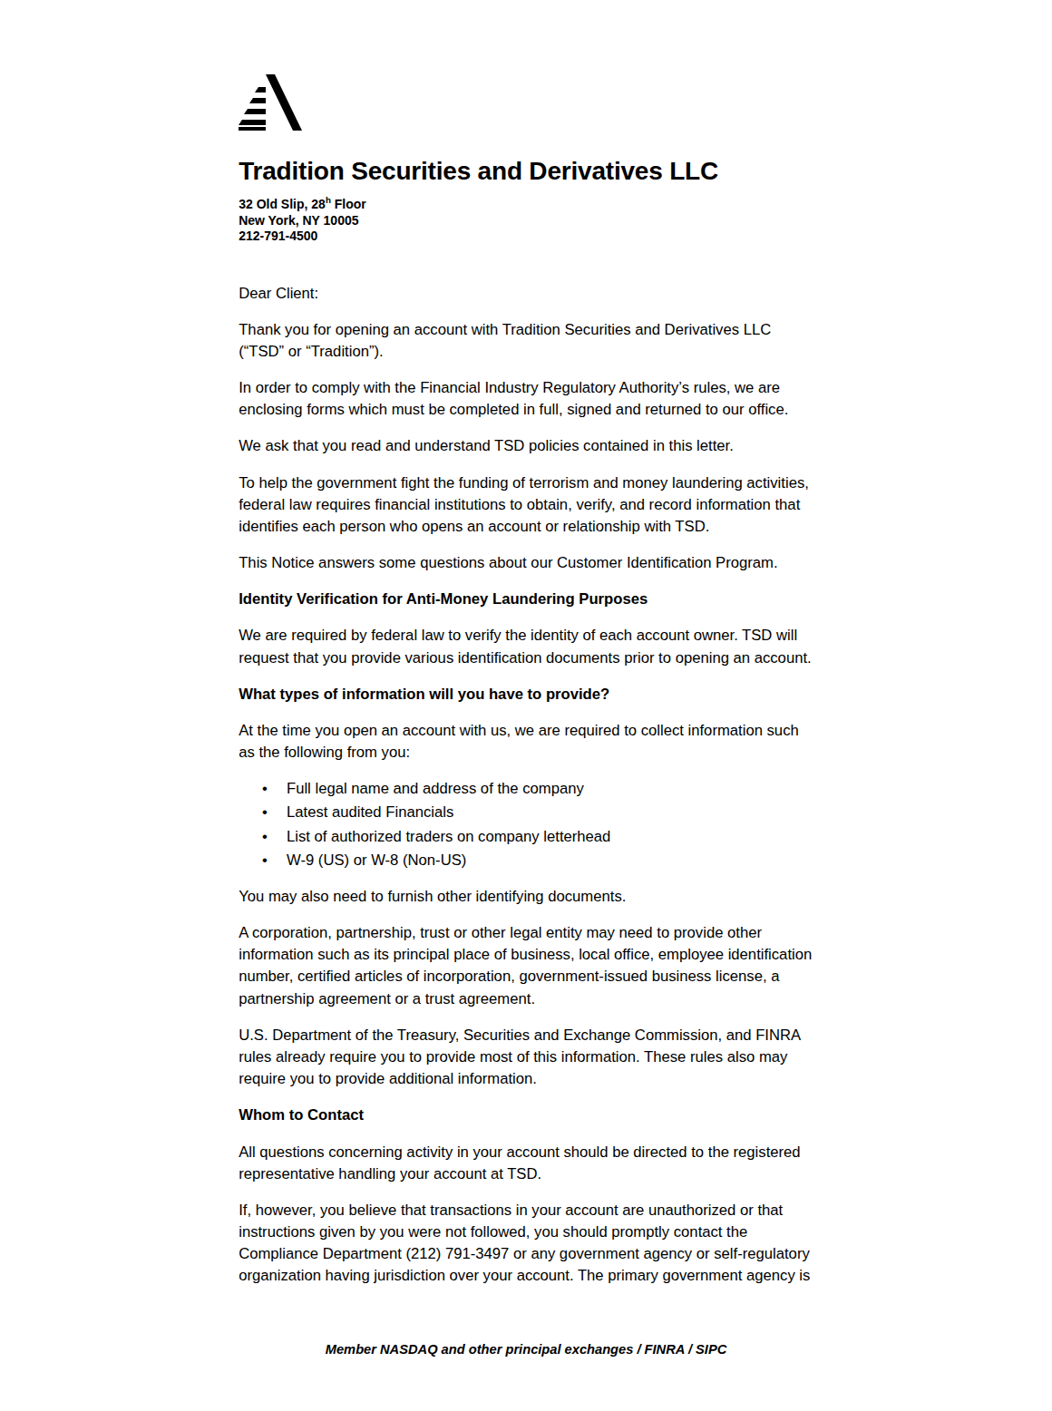Tradition Securities and Derivatives LLC
32 Old Slip, 28h Floor
New York, NY 10005
212-791-4500
Dear Client:
Thank you for opening an account with Tradition Securities and Derivatives LLC (“TSD” or “Tradition”).
In order to comply with the Financial Industry Regulatory Authority’s rules, we are enclosing forms which must be completed in full, signed and returned to our office.
We ask that you read and understand TSD policies contained in this letter.
To help the government fight the funding of terrorism and money laundering activities, federal law requires financial institutions to obtain, verify, and record information that identifies each person who opens an account or relationship with TSD.
This Notice answers some questions about our Customer Identification Program.
Identity Verification for Anti-Money Laundering Purposes
We are required by federal law to verify the identity of each account owner. TSD will request that you provide various identification documents prior to opening an account.
What types of information will you have to provide?
At the time you open an account with us, we are required to collect information such as the following from you:
Full legal name and address of the company
Latest audited Financials
List of authorized traders on company letterhead
W-9 (US) or W-8 (Non-US)
You may also need to furnish other identifying documents.
A corporation, partnership, trust or other legal entity may need to provide other information such as its principal place of business, local office, employee identification number, certified articles of incorporation, government-issued business license, a partnership agreement or a trust agreement.
U.S. Department of the Treasury, Securities and Exchange Commission, and FINRA rules already require you to provide most of this information. These rules also may require you to provide additional information.
Whom to Contact
All questions concerning activity in your account should be directed to the registered representative handling your account at TSD.
If, however, you believe that transactions in your account are unauthorized or that instructions given by you were not followed, you should promptly contact the Compliance Department (212) 791-3497 or any government agency or self-regulatory organization having jurisdiction over your account. The primary government agency is
Member NASDAQ and other principal exchanges / FINRA / SIPC